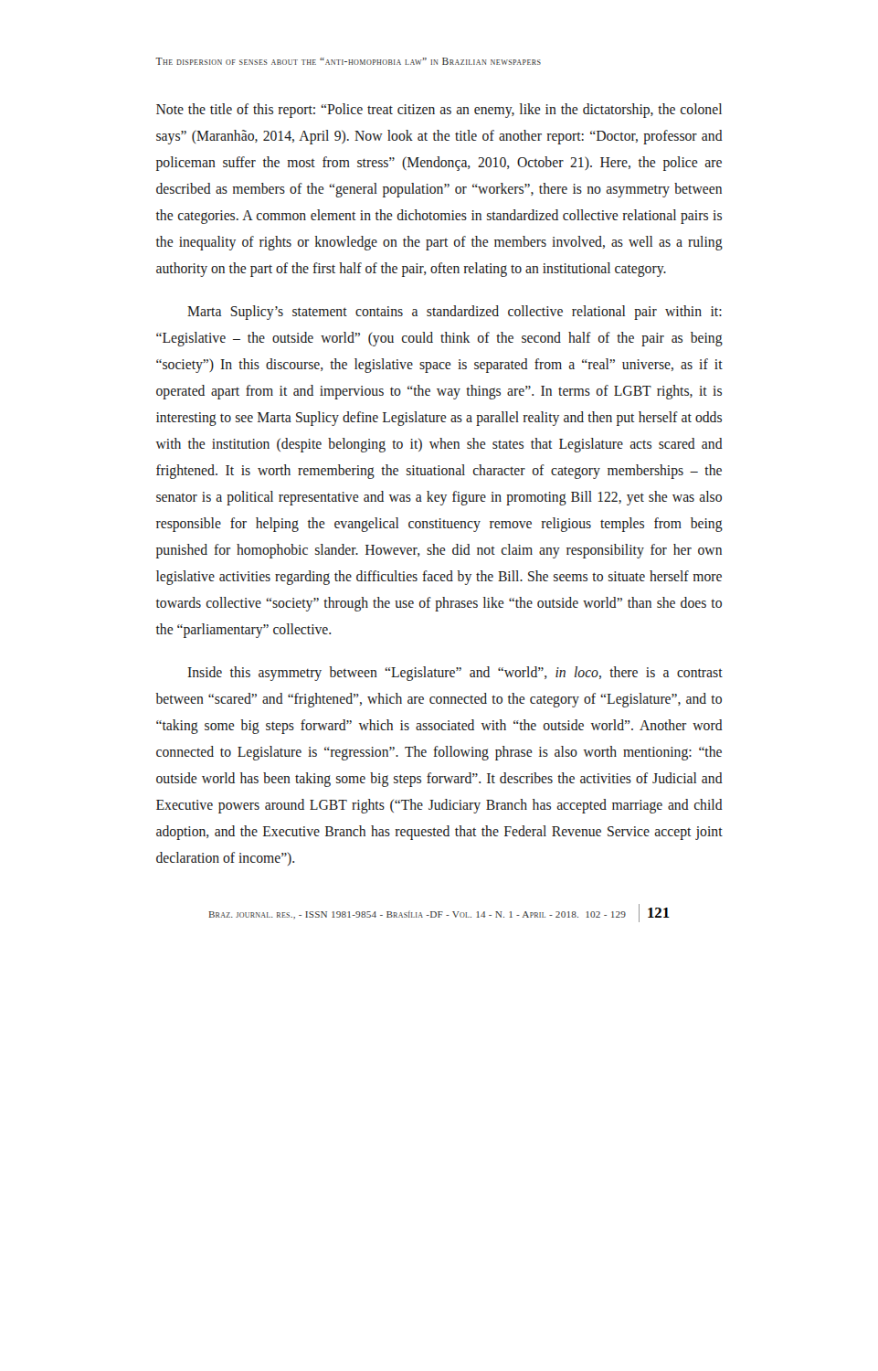The dispersion of senses about the “anti-homophobia law” in Brazilian newspapers
Note the title of this report: “Police treat citizen as an enemy, like in the dictatorship, the colonel says” (Maranhão, 2014, April 9). Now look at the title of another report: “Doctor, professor and policeman suffer the most from stress” (Mendonça, 2010, October 21). Here, the police are described as members of the “general population” or “workers”, there is no asymmetry between the categories. A common element in the dichotomies in standardized collective relational pairs is the inequality of rights or knowledge on the part of the members involved, as well as a ruling authority on the part of the first half of the pair, often relating to an institutional category.
Marta Suplicy’s statement contains a standardized collective relational pair within it: “Legislative – the outside world” (you could think of the second half of the pair as being “society”) In this discourse, the legislative space is separated from a “real” universe, as if it operated apart from it and impervious to “the way things are”. In terms of LGBT rights, it is interesting to see Marta Suplicy define Legislature as a parallel reality and then put herself at odds with the institution (despite belonging to it) when she states that Legislature acts scared and frightened. It is worth remembering the situational character of category memberships – the senator is a political representative and was a key figure in promoting Bill 122, yet she was also responsible for helping the evangelical constituency remove religious temples from being punished for homophobic slander. However, she did not claim any responsibility for her own legislative activities regarding the difficulties faced by the Bill. She seems to situate herself more towards collective “society” through the use of phrases like “the outside world” than she does to the “parliamentary” collective.
Inside this asymmetry between “Legislature” and “world”, in loco, there is a contrast between “scared” and “frightened”, which are connected to the category of “Legislature”, and to “taking some big steps forward” which is associated with “the outside world”. Another word connected to Legislature is “regression”. The following phrase is also worth mentioning: “the outside world has been taking some big steps forward”. It describes the activities of Judicial and Executive powers around LGBT rights (“The Judiciary Branch has accepted marriage and child adoption, and the Executive Branch has requested that the Federal Revenue Service accept joint declaration of income”).
Braz. journal. res., - ISSN 1981-9854 - Brasília -DF - Vol. 14 - N. 1 - April - 2018. 102 - 129 121